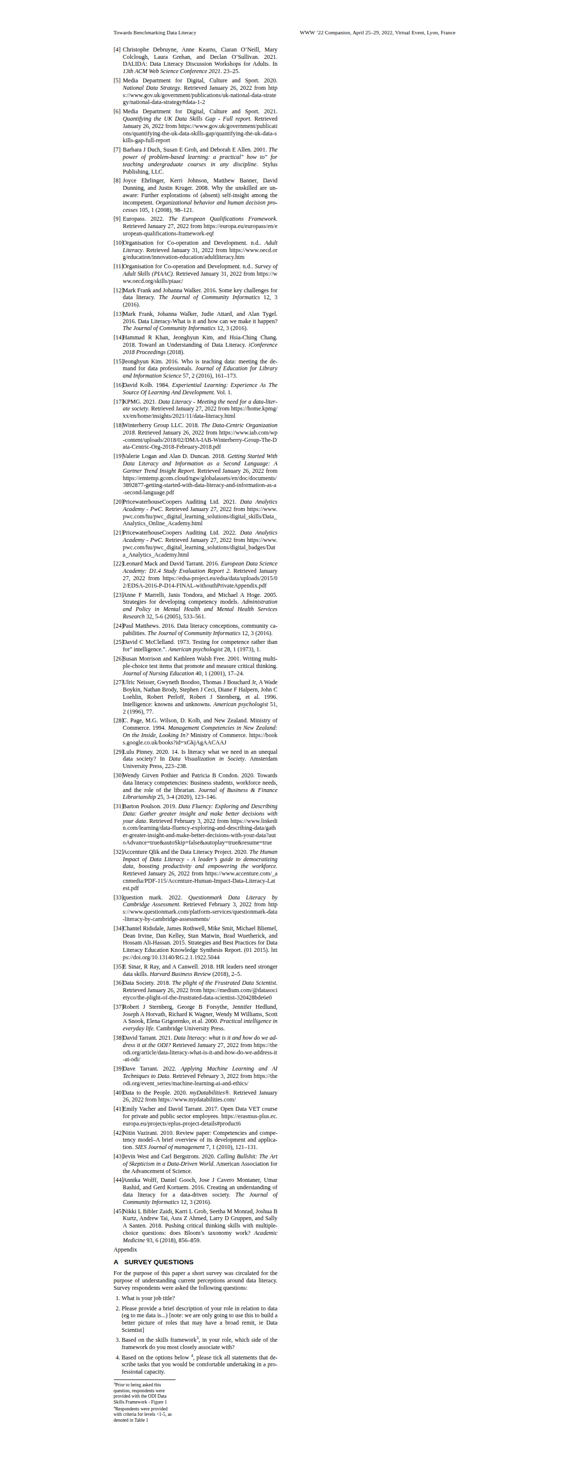Towards Benchmarking Data Literacy
WWW ’22 Companion, April 25–29, 2022, Virtual Event, Lyon, France
Christophe Debruyne, Anne Kearns, Ciaran O’Neill, Mary Colclough, Laura Grehan, and Declan O’Sullivan. 2021. DALIDA: Data Literacy Discussion Workshops for Adults. In 13th ACM Web Science Conference 2021. 23–25.
Media Department for Digital, Culture and Sport. 2020. National Data Strategy. Retrieved January 26, 2022 from https://www.gov.uk/government/publications/uk-national-data-strategy/national-data-strategy#data-1-2
Media Department for Digital, Culture and Sport. 2021. Quantifying the UK Data Skills Gap - Full report. Retrieved January 26, 2022 from https://www.gov.uk/government/publications/quantifying-the-uk-data-skills-gap/quantifying-the-uk-data-skills-gap-full-report
Barbara J Duch, Susan E Groh, and Deborah E Allen. 2001. The power of problem-based learning: a practical" how to" for teaching undergraduate courses in any discipline. Stylus Publishing, LLC.
Joyce Ehrlinger, Kerri Johnson, Matthew Banner, David Dunning, and Justin Kruger. 2008. Why the unskilled are unaware: Further explorations of (absent) self-insight among the incompetent. Organizational behavior and human decision processes 105, 1 (2008), 98–121.
Europass. 2022. The European Qualifications Framework. Retrieved January 27, 2022 from https://europa.eu/europass/en/european-qualifications-framework-eqf
Organisation for Co-operation and Development. n.d.. Adult Literacy. Retrieved January 31, 2022 from https://www.oecd.org/education/innovation-education/adultliteracy.htm
Organisation for Co-operation and Development. n.d.. Survey of Adult Skills (PIAAC). Retrieved January 31, 2022 from https://www.oecd.org/skills/piaac/
Mark Frank and Johanna Walker. 2016. Some key challenges for data literacy. The Journal of Community Informatics 12, 3 (2016).
Mark Frank, Johanna Walker, Judie Attard, and Alan Tygel. 2016. Data Literacy-What is it and how can we make it happen? The Journal of Community Informatics 12, 3 (2016).
Hammad R Khan, Jeonghyun Kim, and Hsia-Ching Chang. 2018. Toward an Understanding of Data Literacy. iConference 2018 Proceedings (2018).
Jeonghyun Kim. 2016. Who is teaching data: meeting the demand for data professionals. Journal of Education for Library and Information Science 57, 2 (2016), 161–173.
David Kolb. 1984. Experiential Learning: Experience As The Source Of Learning And Development. Vol. 1.
KPMG. 2021. Data Literacy - Meeting the need for a data-literate society. Retrieved January 27, 2022 from https://home.kpmg/xx/en/home/insights/2021/11/data-literacy.html
Winterberry Group LLC. 2018. The Data-Centric Organization 2018. Retrieved January 26, 2022 from https://www.iab.com/wp-content/uploads/2018/02/DMA-IAB-Winterberry-Group-The-Data-Centric-Org-2018-February-2018.pdf
Valerie Logan and Alan D. Duncan. 2018. Getting Started With Data Literacy and Information as a Second Language: A Gartner Trend Insight Report. Retrieved January 26, 2022 from https://emtemp.gcom.cloud/ngw/globalassets/en/doc/documents/3892877-getting-started-with-data-literacy-and-information-as-a-second-language.pdf
PricewaterhouseCoopers Auditing Ltd. 2021. Data Analytics Academy - PwC. Retrieved January 27, 2022 from https://www.pwc.com/hu/pwc_digital_learning_solutions/digital_skills/Data_Analytics_Online_Academy.html
PricewaterhouseCoopers Auditing Ltd. 2022. Data Analytics Academy - PwC. Retrieved January 27, 2022 from https://www.pwc.com/hu/pwc_digital_learning_solutions/digital_badges/Data_Analytics_Academy.html
Leonard Mack and David Tarrant. 2016. European Data Science Academy: D1.4 Study Evaluation Report 2. Retrieved January 27, 2022 from https://edsa-project.eu/edsa/data/uploads/2015/02/EDSA-2016-P-D14-FINAL-withouthPrivateAppendix.pdf
Anne F Marrelli, Janis Tondora, and Michael A Hoge. 2005. Strategies for developing competency models. Administration and Policy in Mental Health and Mental Health Services Research 32, 5-6 (2005), 533–561.
Paul Matthews. 2016. Data literacy conceptions, community capabilities. The Journal of Community Informatics 12, 3 (2016).
David C McClelland. 1973. Testing for competence rather than for" intelligence.". American psychologist 28, 1 (1973), 1.
Susan Morrison and Kathleen Walsh Free. 2001. Writing multiple-choice test items that promote and measure critical thinking. Journal of Nursing Education 40, 1 (2001), 17–24.
Ulric Neisser, Gwyneth Boodoo, Thomas J Bouchard Jr, A Wade Boykin, Nathan Brody, Stephen J Ceci, Diane F Halpern, John C Loehlin, Robert Perloff, Robert J Sternberg, et al. 1996. Intelligence: knowns and unknowns. American psychologist 51, 2 (1996), 77.
C. Page, M.G. Wilson, D. Kolb, and New Zealand. Ministry of Commerce. 1994. Management Competencies in New Zealand: On the Inside, Looking In? Ministry of Commerce. https://books.google.co.uk/books?id=xGkjAgAACAAJ
Lulu Pinney. 2020. 14. Is literacy what we need in an unequal data society? In Data Visualization in Society. Amsterdam University Press, 223–238.
Wendy Girven Pothier and Patricia B Condon. 2020. Towards data literacy competencies: Business students, workforce needs, and the role of the librarian. Journal of Business & Finance Librarianship 25, 3-4 (2020), 123–146.
Barton Poulson. 2019. Data Fluency: Exploring and Describing Data: Gather greater insight and make better decisions with your data. Retrieved February 3, 2022 from https://www.linkedin.com/learning/data-fluency-exploring-and-describing-data/gather-greater-insight-and-make-better-decisions-with-your-data?autoAdvance=true&autoSkip=false&autoplay=true&resume=true
Accenture Qlik and the Data Literacy Project. 2020. The Human Impact of Data Literacy - A leader’s guide to democratizing data, boosting productivity and empowering the workforce. Retrieved January 26, 2022 from https://www.accenture.com/_acnmedia/PDF-115/Accenture-Human-Impact-Data-Literacy-Latest.pdf
question mark. 2022. Questionmark Data Literacy by Cambridge Assessment. Retrieved February 3, 2022 from https://www.questionmark.com/platform-services/questionmark-data-literacy-by-cambridge-assessments/
Chantel Ridsdale, James Rothwell, Mike Smit, Michael Bliemel, Dean Irvine, Dan Kelley, Stan Matwin, Brad Wuetherick, and Hossam Ali-Hassan. 2015. Strategies and Best Practices for Data Literacy Education Knowledge Synthesis Report. (01 2015). https://doi.org/10.13140/RG.2.1.1922.5044
E Sinar, R Ray, and A Canwell. 2018. HR leaders need stronger data skills. Harvard Business Review (2018), 2–5.
Data Society. 2018. The plight of the Frustrated Data Scientist. Retrieved January 26, 2022 from https://medium.com/@datasocietyco/the-plight-of-the-frustrated-data-scientist-320428bde6e0
Robert J Sternberg, George B Forsythe, Jennifer Hedlund, Joseph A Horvath, Richard K Wagner, Wendy M Williams, Scott A Snook, Elena Grigorenko, et al. 2000. Practical intelligence in everyday life. Cambridge University Press.
David Tarrant. 2021. Data literacy: what is it and how do we address it at the ODI? Retrieved January 27, 2022 from https://theodi.org/article/data-literacy-what-is-it-and-how-do-we-address-it-at-odi/
Dave Tarrant. 2022. Applying Machine Learning and AI Techniques to Data. Retrieved February 3, 2022 from https://theodi.org/event_series/machine-learning-ai-and-ethics/
Data to the People. 2020. myDatabilities®. Retrieved January 26, 2022 from https://www.mydatabilities.com/
Emily Vacher and David Tarrant. 2017. Open Data VET course for private and public sector employees. https://erasmus-plus.ec.europa.eu/projects/eplus-project-details#product6
Nitin Vazirani. 2010. Review paper: Competencies and competency model–A brief overview of its development and application. SIES Journal of management 7, 1 (2010), 121–131.
Jevin West and Carl Bergstrom. 2020. Calling Bullshit: The Art of Skepticism in a Data-Driven World. American Association for the Advancement of Science.
Annika Wolff, Daniel Gooch, Jose J Cavero Montaner, Umar Rashid, and Gerd Kortuem. 2016. Creating an understanding of data literacy for a data-driven society. The Journal of Community Informatics 12, 3 (2016).
Nikki L Bibler Zaidi, Karri L Grob, Seetha M Monrad, Joshua B Kurtz, Andrew Tai, Asra Z Ahmed, Larry D Gruppen, and Sally A Santen. 2018. Pushing critical thinking skills with multiple-choice questions: does Bloom’s taxonomy work? Academic Medicine 93, 6 (2018), 856–859.
Appendix
A SURVEY QUESTIONS
For the purpose of this paper a short survey was circulated for the purpose of understanding current perceptions around data literacy. Survey respondents were asked the following questions:
What is your job title?
Please provide a brief description of your role in relation to data (eg to me data is...) [note: we are only going to use this to build a better picture of roles that may have a broad remit, ie Data Scientist]
Based on the skills framework3, in your role, which side of the framework do you most closely associate with?
Based on the options below 4, please tick all statements that describe tasks that you would be comfortable undertaking in a professional capacity.
3Prior to being asked this question, respondents were provided with the ODI Data Skills Framework - Figure 1
4Respondents were provided with criteria for levels <1-5, as denoted in Table 1